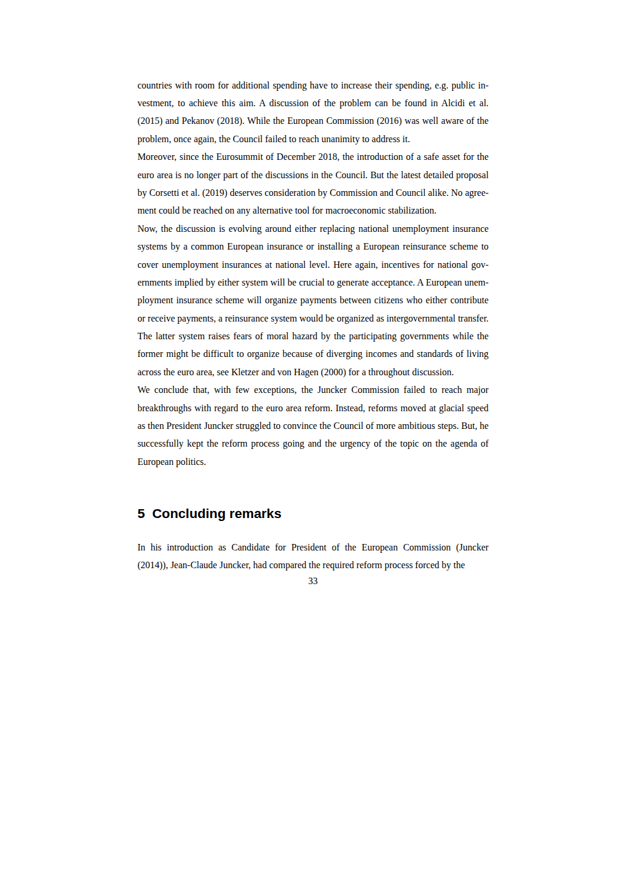countries with room for additional spending have to increase their spending, e.g. public investment, to achieve this aim. A discussion of the problem can be found in Alcidi et al. (2015) and Pekanov (2018). While the European Commission (2016) was well aware of the problem, once again, the Council failed to reach unanimity to address it.
Moreover, since the Eurosummit of December 2018, the introduction of a safe asset for the euro area is no longer part of the discussions in the Council. But the latest detailed proposal by Corsetti et al. (2019) deserves consideration by Commission and Council alike. No agreement could be reached on any alternative tool for macroeconomic stabilization.
Now, the discussion is evolving around either replacing national unemployment insurance systems by a common European insurance or installing a European reinsurance scheme to cover unemployment insurances at national level. Here again, incentives for national governments implied by either system will be crucial to generate acceptance. A European unemployment insurance scheme will organize payments between citizens who either contribute or receive payments, a reinsurance system would be organized as intergovernmental transfer. The latter system raises fears of moral hazard by the participating governments while the former might be difficult to organize because of diverging incomes and standards of living across the euro area, see Kletzer and von Hagen (2000) for a throughout discussion.
We conclude that, with few exceptions, the Juncker Commission failed to reach major breakthroughs with regard to the euro area reform. Instead, reforms moved at glacial speed as then President Juncker struggled to convince the Council of more ambitious steps. But, he successfully kept the reform process going and the urgency of the topic on the agenda of European politics.
5 Concluding remarks
In his introduction as Candidate for President of the European Commission (Juncker (2014)), Jean-Claude Juncker, had compared the required reform process forced by the
33